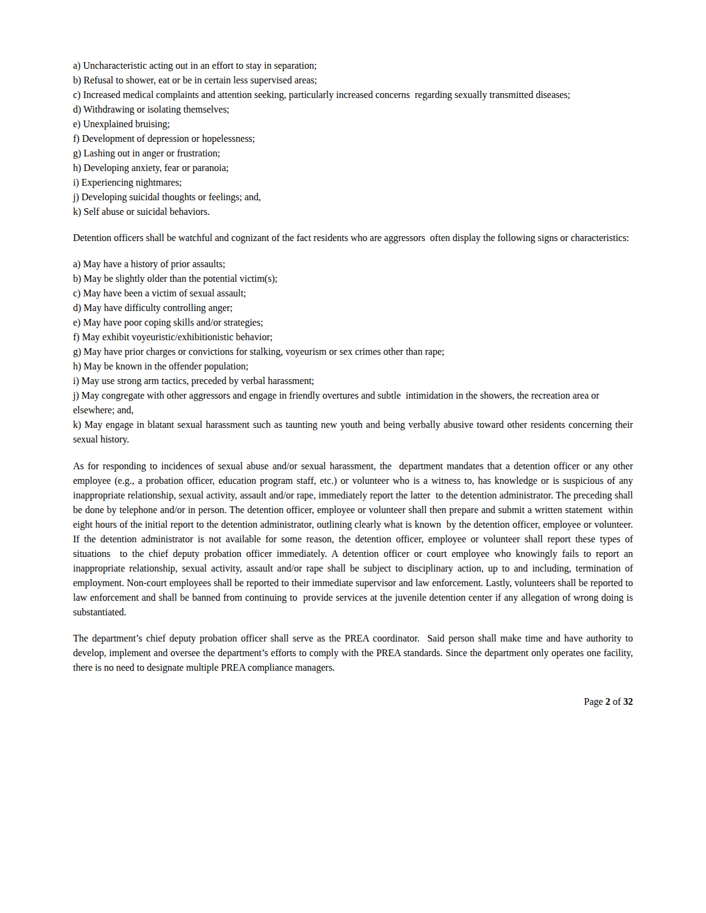a) Uncharacteristic acting out in an effort to stay in separation;
b) Refusal to shower, eat or be in certain less supervised areas;
c) Increased medical complaints and attention seeking, particularly increased concerns regarding sexually transmitted diseases;
d) Withdrawing or isolating themselves;
e) Unexplained bruising;
f) Development of depression or hopelessness;
g) Lashing out in anger or frustration;
h) Developing anxiety, fear or paranoia;
i) Experiencing nightmares;
j) Developing suicidal thoughts or feelings; and,
k) Self abuse or suicidal behaviors.
Detention officers shall be watchful and cognizant of the fact residents who are aggressors often display the following signs or characteristics:
a) May have a history of prior assaults;
b) May be slightly older than the potential victim(s);
c) May have been a victim of sexual assault;
d) May have difficulty controlling anger;
e) May have poor coping skills and/or strategies;
f) May exhibit voyeuristic/exhibitionistic behavior;
g) May have prior charges or convictions for stalking, voyeurism or sex crimes other than rape;
h) May be known in the offender population;
i) May use strong arm tactics, preceded by verbal harassment;
j) May congregate with other aggressors and engage in friendly overtures and subtle intimidation in the showers, the recreation area or elsewhere; and,
k) May engage in blatant sexual harassment such as taunting new youth and being verbally abusive toward other residents concerning their sexual history.
As for responding to incidences of sexual abuse and/or sexual harassment, the department mandates that a detention officer or any other employee (e.g., a probation officer, education program staff, etc.) or volunteer who is a witness to, has knowledge or is suspicious of any inappropriate relationship, sexual activity, assault and/or rape, immediately report the latter to the detention administrator. The preceding shall be done by telephone and/or in person. The detention officer, employee or volunteer shall then prepare and submit a written statement within eight hours of the initial report to the detention administrator, outlining clearly what is known by the detention officer, employee or volunteer. If the detention administrator is not available for some reason, the detention officer, employee or volunteer shall report these types of situations to the chief deputy probation officer immediately. A detention officer or court employee who knowingly fails to report an inappropriate relationship, sexual activity, assault and/or rape shall be subject to disciplinary action, up to and including, termination of employment. Non-court employees shall be reported to their immediate supervisor and law enforcement. Lastly, volunteers shall be reported to law enforcement and shall be banned from continuing to provide services at the juvenile detention center if any allegation of wrong doing is substantiated.
The department’s chief deputy probation officer shall serve as the PREA coordinator. Said person shall make time and have authority to develop, implement and oversee the department’s efforts to comply with the PREA standards. Since the department only operates one facility, there is no need to designate multiple PREA compliance managers.
Page 2 of 32